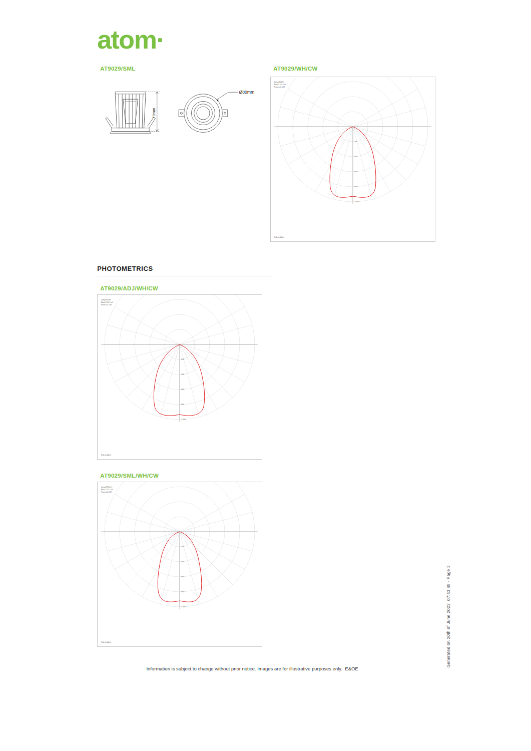atom·
AT9029/SML
79mm Ø80mm
AT9029/WH/CW
Lamp=900 lm Max=1 140.3 cd Power=11.0 W 200 400 600 800 1 000 Polar (cd/klm)
PHOTOMETRICS
AT9029/ADJ/WH/CW
Lamp=900 lm Max=1 101.2 cd Power=11.0 W 200 400 600 800 1 000 Polar (cd/klm)
AT9029/SML/WH/CW
Lamp=970.4 lm Max=1 137.1 cd Power=11.0 W 200 400 600 800 1 000 Polar (cd/klm)
Information is subject to change without prior notice. Images are for illustrative purposes only. E&OE
Generated on 20th of June 2022 07:43:49 - Page 3